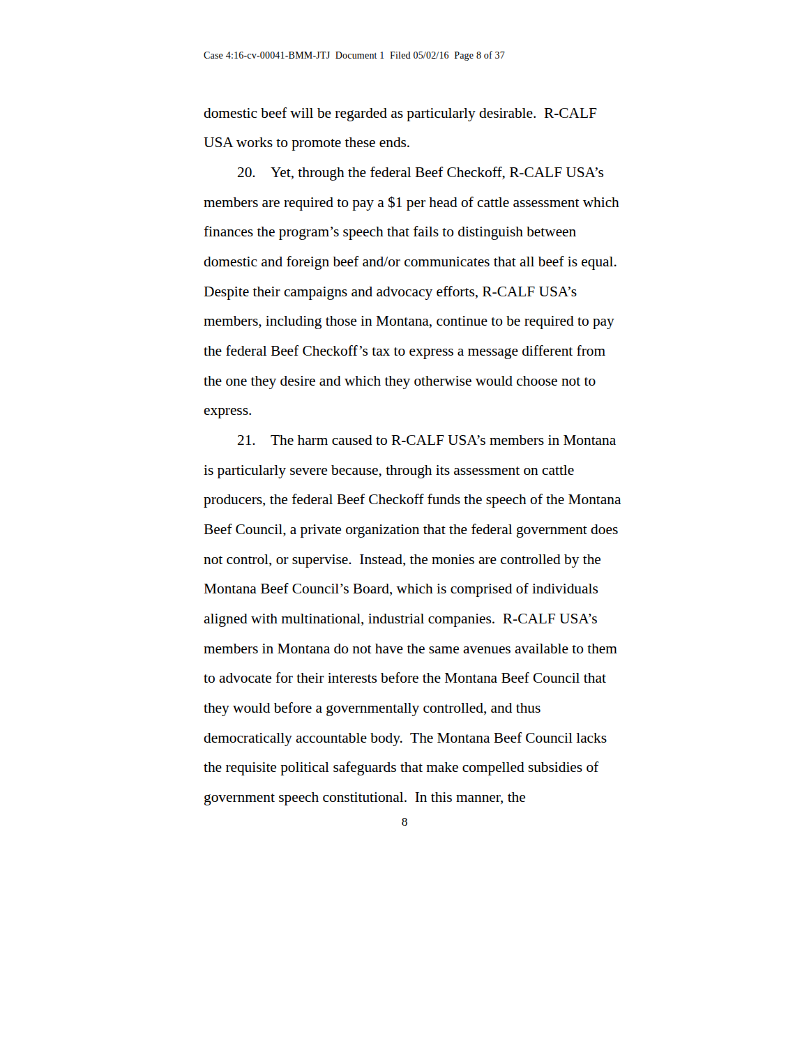Case 4:16-cv-00041-BMM-JTJ Document 1 Filed 05/02/16 Page 8 of 37
domestic beef will be regarded as particularly desirable. R-CALF USA works to promote these ends.
20. Yet, through the federal Beef Checkoff, R-CALF USA’s members are required to pay a $1 per head of cattle assessment which finances the program’s speech that fails to distinguish between domestic and foreign beef and/or communicates that all beef is equal. Despite their campaigns and advocacy efforts, R-CALF USA’s members, including those in Montana, continue to be required to pay the federal Beef Checkoff’s tax to express a message different from the one they desire and which they otherwise would choose not to express.
21. The harm caused to R-CALF USA’s members in Montana is particularly severe because, through its assessment on cattle producers, the federal Beef Checkoff funds the speech of the Montana Beef Council, a private organization that the federal government does not control, or supervise. Instead, the monies are controlled by the Montana Beef Council’s Board, which is comprised of individuals aligned with multinational, industrial companies. R-CALF USA’s members in Montana do not have the same avenues available to them to advocate for their interests before the Montana Beef Council that they would before a governmentally controlled, and thus democratically accountable body. The Montana Beef Council lacks the requisite political safeguards that make compelled subsidies of government speech constitutional. In this manner, the
8